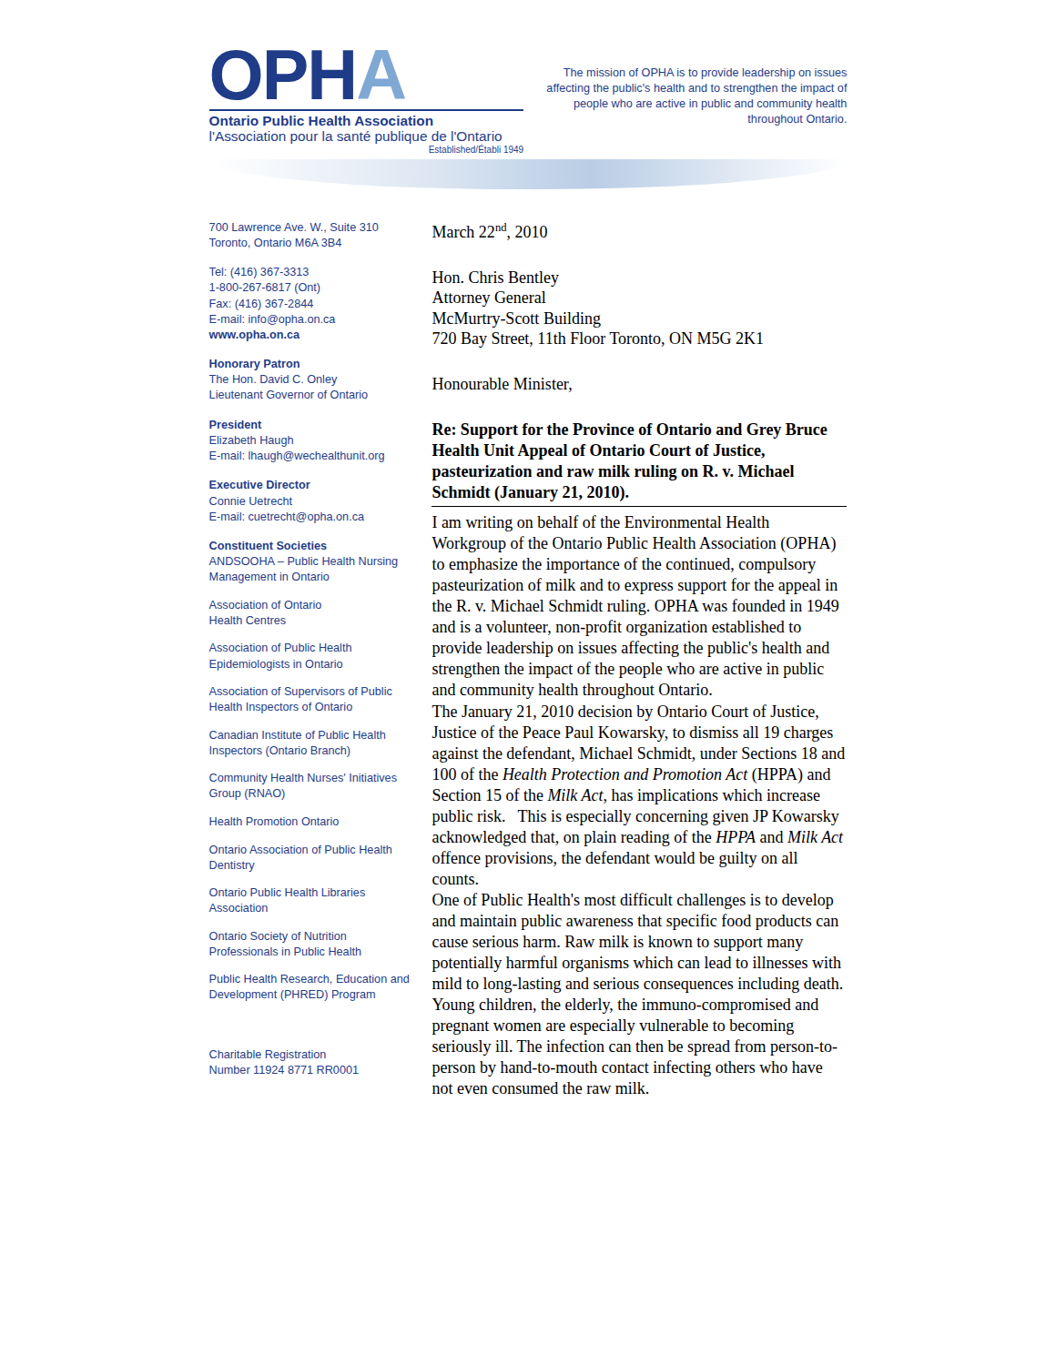OPHA
Ontario Public Health Association
l'Association pour la santé publique de l'Ontario
Established/Établi 1949
The mission of OPHA is to provide leadership on issues affecting the public's health and to strengthen the impact of people who are active in public and community health throughout Ontario.
700 Lawrence Ave. W., Suite 310
Toronto, Ontario M6A 3B4
Tel: (416) 367-3313
1-800-267-6817 (Ont)
Fax: (416) 367-2844
E-mail: info@opha.on.ca
www.opha.on.ca
Honorary Patron
The Hon. David C. Onley
Lieutenant Governor of Ontario
President
Elizabeth Haugh
E-mail: lhaugh@wechealthunit.org
Executive Director
Connie Uetrecht
E-mail: cuetrecht@opha.on.ca
Constituent Societies
ANDSOOHA – Public Health Nursing Management in Ontario
Association of Ontario
Health Centres
Association of Public Health
Epidemiologists in Ontario
Association of Supervisors of Public Health Inspectors of Ontario
Canadian Institute of Public Health Inspectors (Ontario Branch)
Community Health Nurses' Initiatives Group (RNAO)
Health Promotion Ontario
Ontario Association of Public Health Dentistry
Ontario Public Health Libraries Association
Ontario Society of Nutrition Professionals in Public Health
Public Health Research, Education and Development (PHRED) Program
Charitable Registration
Number 11924 8771 RR0001
March 22nd, 2010
Hon. Chris Bentley
Attorney General
McMurtry-Scott Building
720 Bay Street, 11th Floor Toronto, ON M5G 2K1
Honourable Minister,
Re: Support for the Province of Ontario and Grey Bruce Health Unit Appeal of Ontario Court of Justice, pasteurization and raw milk ruling on R. v. Michael Schmidt (January 21, 2010).
I am writing on behalf of the Environmental Health Workgroup of the Ontario Public Health Association (OPHA) to emphasize the importance of the continued, compulsory pasteurization of milk and to express support for the appeal in the R. v. Michael Schmidt ruling. OPHA was founded in 1949 and is a volunteer, non-profit organization established to provide leadership on issues affecting the public's health and strengthen the impact of the people who are active in public and community health throughout Ontario.
The January 21, 2010 decision by Ontario Court of Justice, Justice of the Peace Paul Kowarsky, to dismiss all 19 charges against the defendant, Michael Schmidt, under Sections 18 and 100 of the Health Protection and Promotion Act (HPPA) and Section 15 of the Milk Act, has implications which increase public risk. This is especially concerning given JP Kowarsky acknowledged that, on plain reading of the HPPA and Milk Act offence provisions, the defendant would be guilty on all counts.
One of Public Health's most difficult challenges is to develop and maintain public awareness that specific food products can cause serious harm. Raw milk is known to support many potentially harmful organisms which can lead to illnesses with mild to long-lasting and serious consequences including death. Young children, the elderly, the immuno-compromised and pregnant women are especially vulnerable to becoming seriously ill. The infection can then be spread from person-to-person by hand-to-mouth contact infecting others who have not even consumed the raw milk.